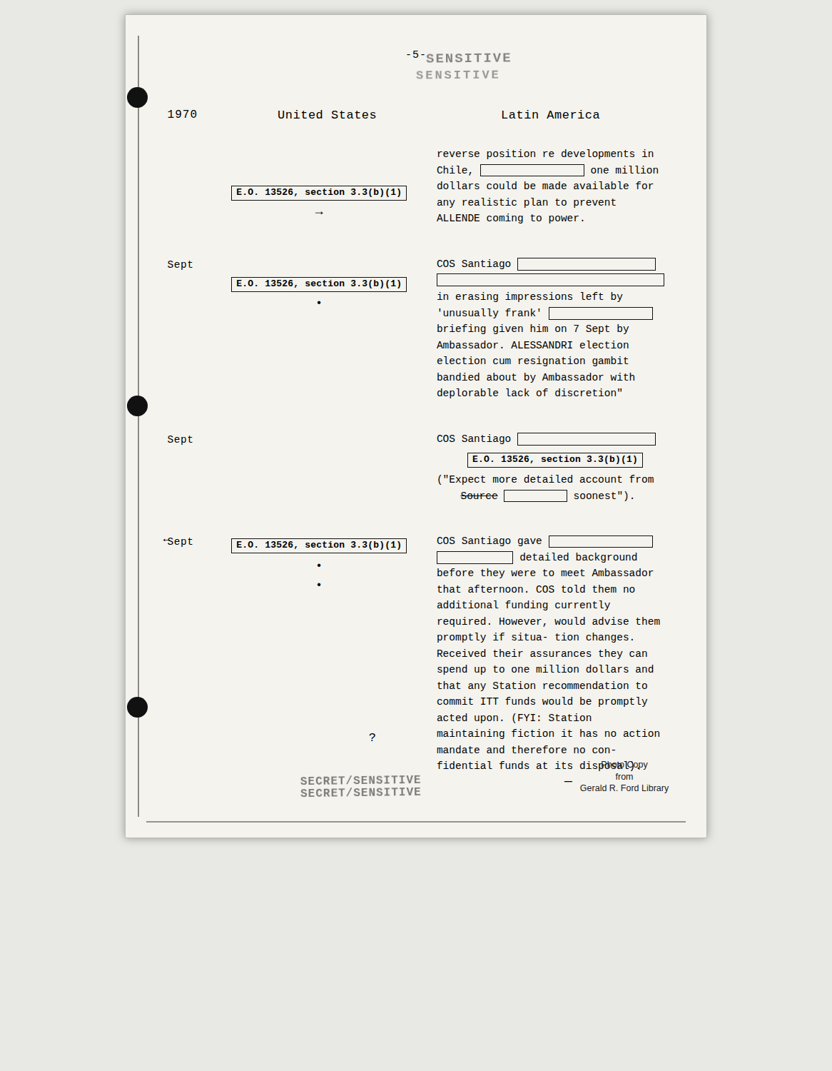-5- SENSITIVE SENSITIVE
| 1970 | United States | Latin America |
| --- | --- | --- |
| | E.O. 13526, section 3.3(b)(1) → | reverse position re developments in Chile, one million dollars could be made available for any realistic plan to prevent ALLENDE coming to power. |
| Sept | E.O. 13526, section 3.3(b)(1) • | COS Santiago in erasing impressions left by 'unusually frank' briefing given him on 7 Sept by Ambassador. ALESSANDRI election election cum resignation gambit bandied about by Ambassador with deplorable lack of discretion" |
| Sept | | COS Santiago E.O. 13526, section 3.3(b)(1) ("Expect more detailed account from Source soonest"). |
| Sept | E.O. 13526, section 3.3(b)(1) • • | COS Santiago gave detailed background before they were to meet Ambassador that afternoon. COS told them no additional funding currently required. However, would advise them promptly if situa- tion changes. Received their assurances they can spend up to one million dollars and that any Station recommendation to commit ITT funds would be promptly acted upon. (FYI: Station maintaining fiction it has no action mandate and therefore no con- fidential funds at its disposal). |
?
←
SECRET/SENSITIVE
SECRET/SENSITIVE
—
Photo Copy
from
Gerald R. Ford Library